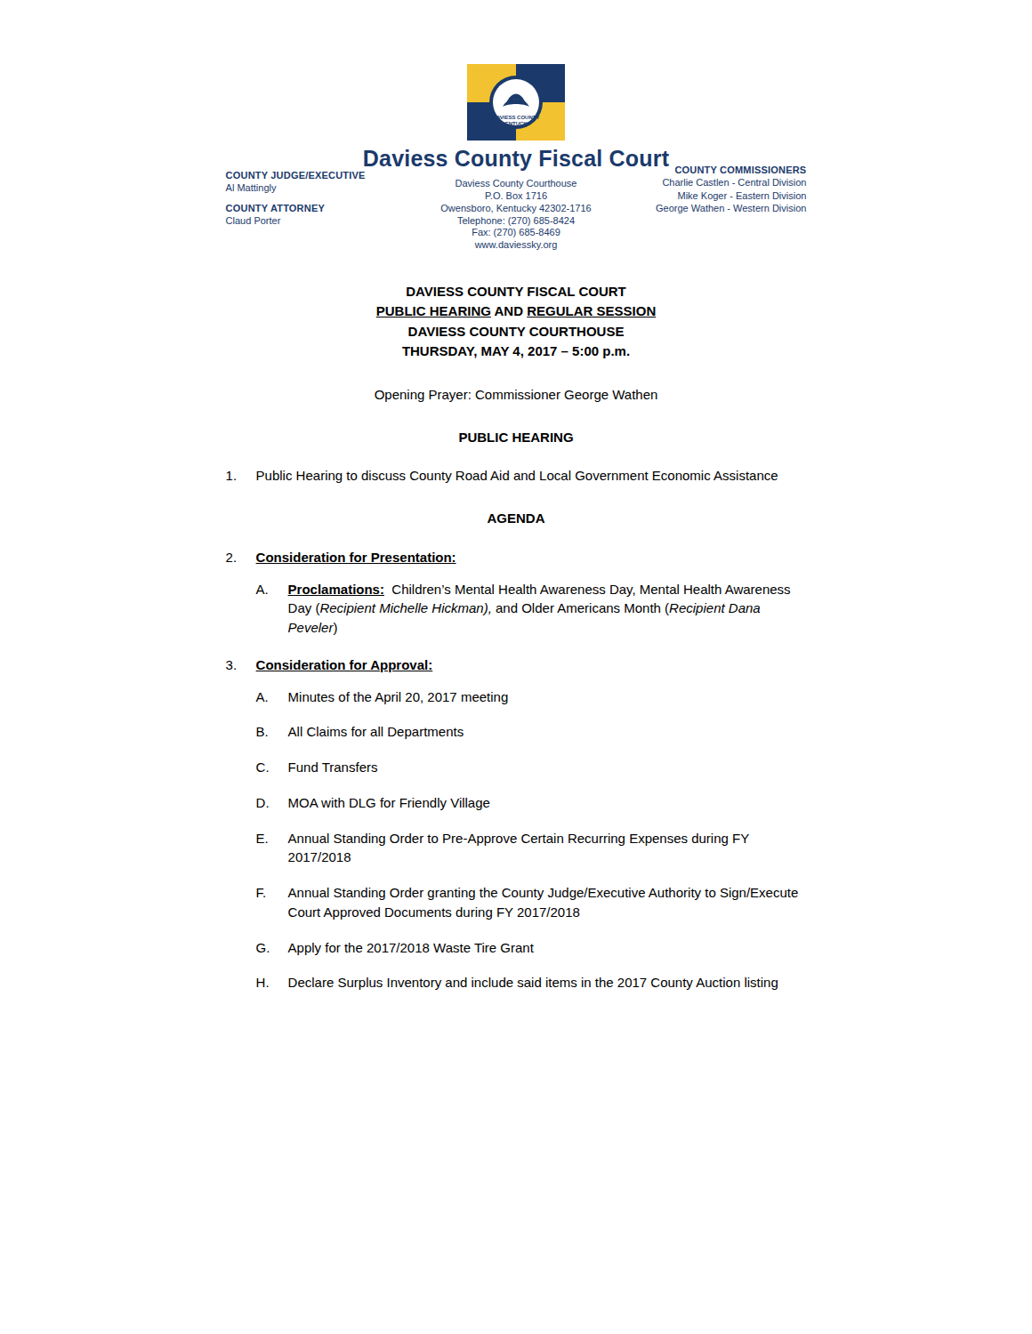DAVIESS COUNTY KENTUCKY
Daviess County Fiscal Court
Daviess County Courthouse
P.O. Box 1716
Owensboro, Kentucky 42302-1716
Telephone: (270) 685-8424
Fax: (270) 685-8469
www.daviessky.org
COUNTY JUDGE/EXECUTIVE
Al Mattingly
COUNTY ATTORNEY
Claud Porter
COUNTY COMMISSIONERS
Charlie Castlen - Central Division
Mike Koger - Eastern Division
George Wathen - Western Division
DAVIESS COUNTY FISCAL COURT
PUBLIC HEARING AND REGULAR SESSION
DAVIESS COUNTY COURTHOUSE
THURSDAY, MAY 4, 2017 – 5:00 p.m.
Opening Prayer: Commissioner George Wathen
PUBLIC HEARING
1. Public Hearing to discuss County Road Aid and Local Government Economic Assistance
AGENDA
2. Consideration for Presentation:
A. Proclamations: Children’s Mental Health Awareness Day, Mental Health Awareness Day (Recipient Michelle Hickman), and Older Americans Month (Recipient Dana Peveler)
3. Consideration for Approval:
A. Minutes of the April 20, 2017 meeting
B. All Claims for all Departments
C. Fund Transfers
D. MOA with DLG for Friendly Village
E. Annual Standing Order to Pre-Approve Certain Recurring Expenses during FY 2017/2018
F. Annual Standing Order granting the County Judge/Executive Authority to Sign/Execute Court Approved Documents during FY 2017/2018
G. Apply for the 2017/2018 Waste Tire Grant
H. Declare Surplus Inventory and include said items in the 2017 County Auction listing